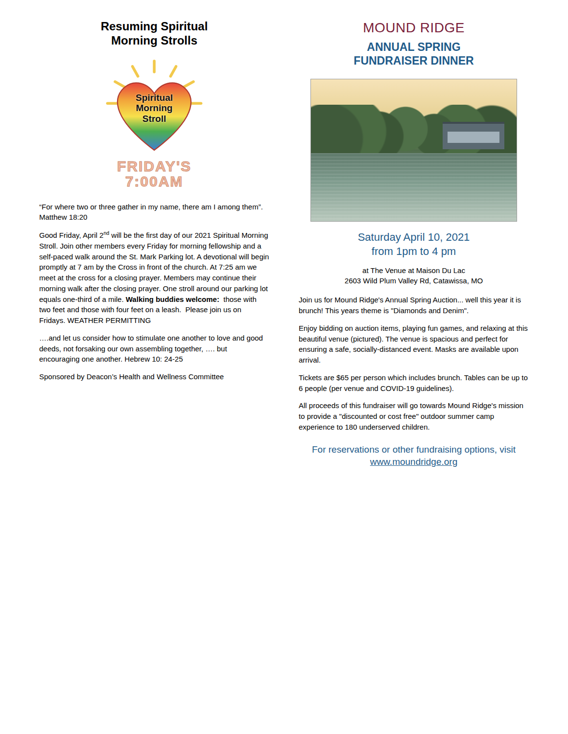Resuming Spiritual
Morning Strolls
Spiritual
Morning
Stroll
FRIDAY'S
7:00AM
“For where two or three gather in my name, there am I among them”. Matthew 18:20
Good Friday, April 2nd will be the first day of our 2021 Spiritual Morning Stroll. Join other members every Friday for morning fellowship and a self-paced walk around the St. Mark Parking lot. A devotional will begin promptly at 7 am by the Cross in front of the church. At 7:25 am we meet at the cross for a closing prayer. Members may continue their morning walk after the closing prayer. One stroll around our parking lot equals one-third of a mile. Walking buddies welcome: those with two feet and those with four feet on a leash. Please join us on Fridays. WEATHER PERMITTING
….and let us consider how to stimulate one another to love and good deeds, not forsaking our own assembling together, …. but encouraging one another. Hebrew 10: 24-25
Sponsored by Deacon’s Health and Wellness Committee
MOUND RIDGE ANNUAL SPRING
FUNDRAISER DINNER
Saturday April 10, 2021
from 1pm to 4 pm
at The Venue at Maison Du Lac
2603 Wild Plum Valley Rd, Catawissa, MO
Join us for Mound Ridge's Annual Spring Auction... well this year it is brunch! This years theme is "Diamonds and Denim".
Enjoy bidding on auction items, playing fun games, and relaxing at this beautiful venue (pictured). The venue is spacious and perfect for ensuring a safe, socially-distanced event. Masks are available upon arrival.
Tickets are $65 per person which includes brunch. Tables can be up to 6 people (per venue and COVID-19 guidelines).
All proceeds of this fundraiser will go towards Mound Ridge's mission to provide a "discounted or cost free" outdoor summer camp experience to 180 underserved children.
For reservations or other fundraising options, visit
www.moundridge.org